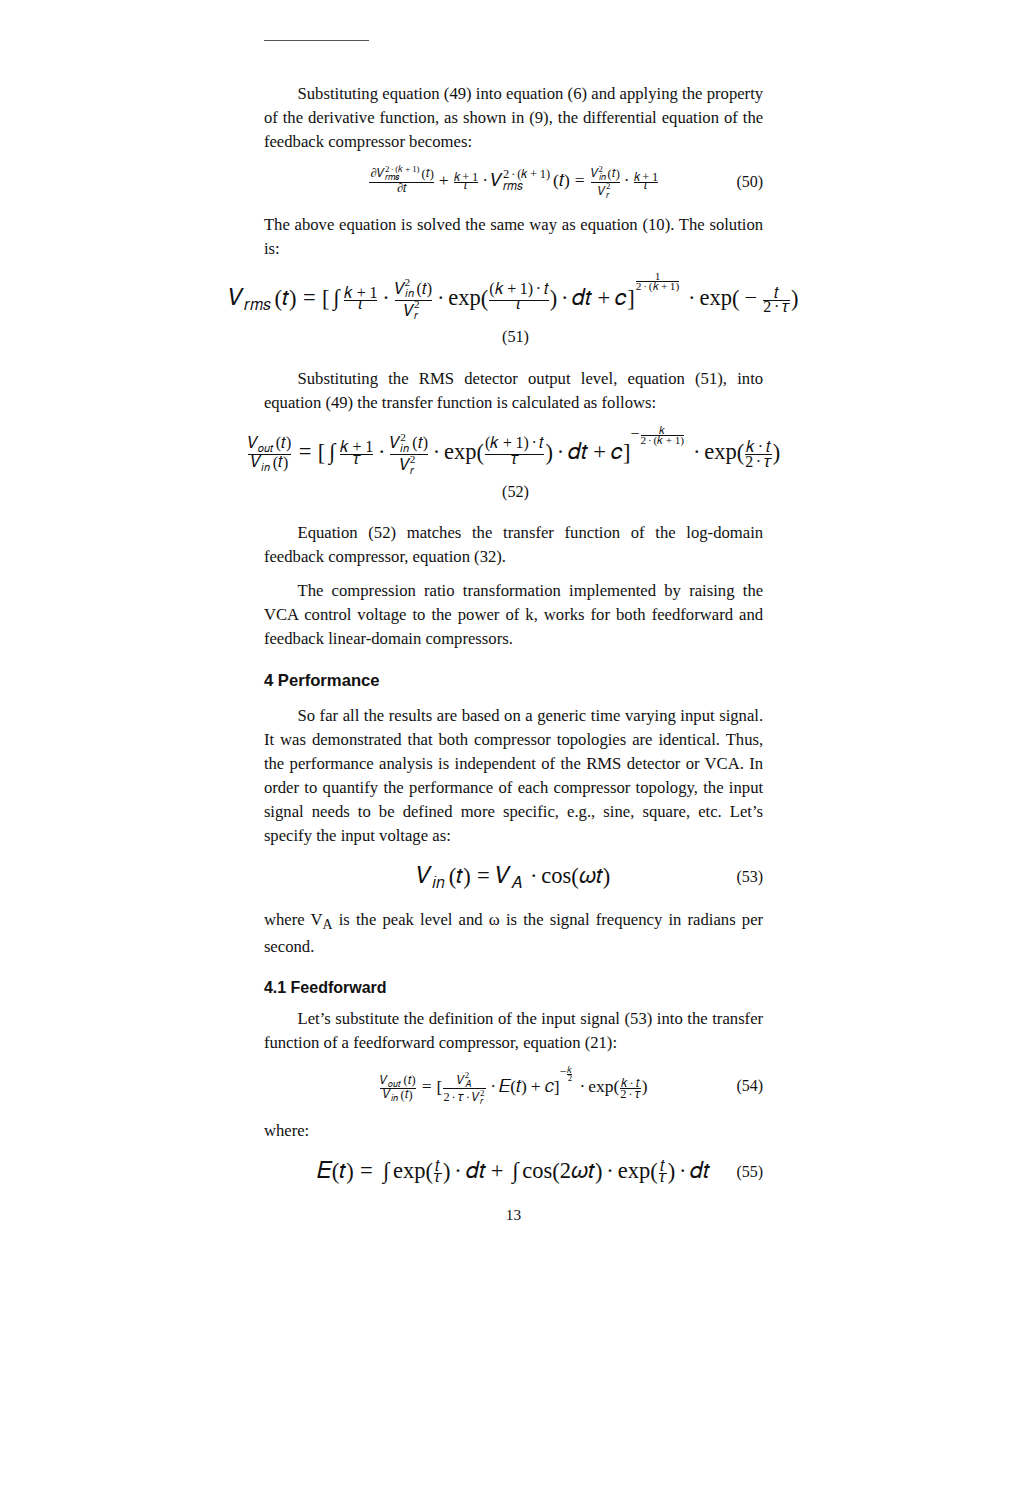Substituting equation (49) into equation (6) and applying the property of the derivative function, as shown in (9), the differential equation of the feedback compressor becomes:
∂Vrms2·(k+1)(t) ∂t + k+1τ · Vrms2·(k+1) (t) = Vin2(t) Vr2 · k+1τ
(50)
The above equation is solved the same way as equation (10). The solution is:
Vrms (t) = [ ∫ k+1τ · Vin2(t) Vr2 · exp ( (k+1)·tτ ) · dt +c ] 12·(k+1) · exp ( − t2·τ ) (51)
Substituting the RMS detector output level, equation (51), into equation (49) the transfer function is calculated as follows:
Vout(t) Vin(t) = [ ∫ k+1τ · Vin2(t) Vr2 · exp ( (k+1)·tτ ) · dt +c ] −k2·(k+1) · exp ( k·t2·τ ) (52)
Equation (52) matches the transfer function of the log-domain feedback compressor, equation (32).
The compression ratio transformation implemented by raising the VCA control voltage to the power of k, works for both feedforward and feedback linear-domain compressors.
4 Performance
So far all the results are based on a generic time varying input signal. It was demonstrated that both compressor topologies are identical. Thus, the performance analysis is independent of the RMS detector or VCA. In order to quantify the performance of each compressor topology, the input signal needs to be defined more specific, e.g., sine, square, etc. Let’s specify the input voltage as:
Vin (t) = VA · cos (ωt)
(53)
where VA is the peak level and ω is the signal frequency in radians per second.
4.1 Feedforward
Let’s substitute the definition of the input signal (53) into the transfer function of a feedforward compressor, equation (21):
Vout(t) Vin(t) = [ VA2 2·τ·Vr2 · E(t) +c ] −k2 · exp ( k·t2·τ )
(54)
where:
E(t) = ∫ exp (tτ) ·dt + ∫ cos (2ωt) · exp (tτ) ·dt
(55)
13